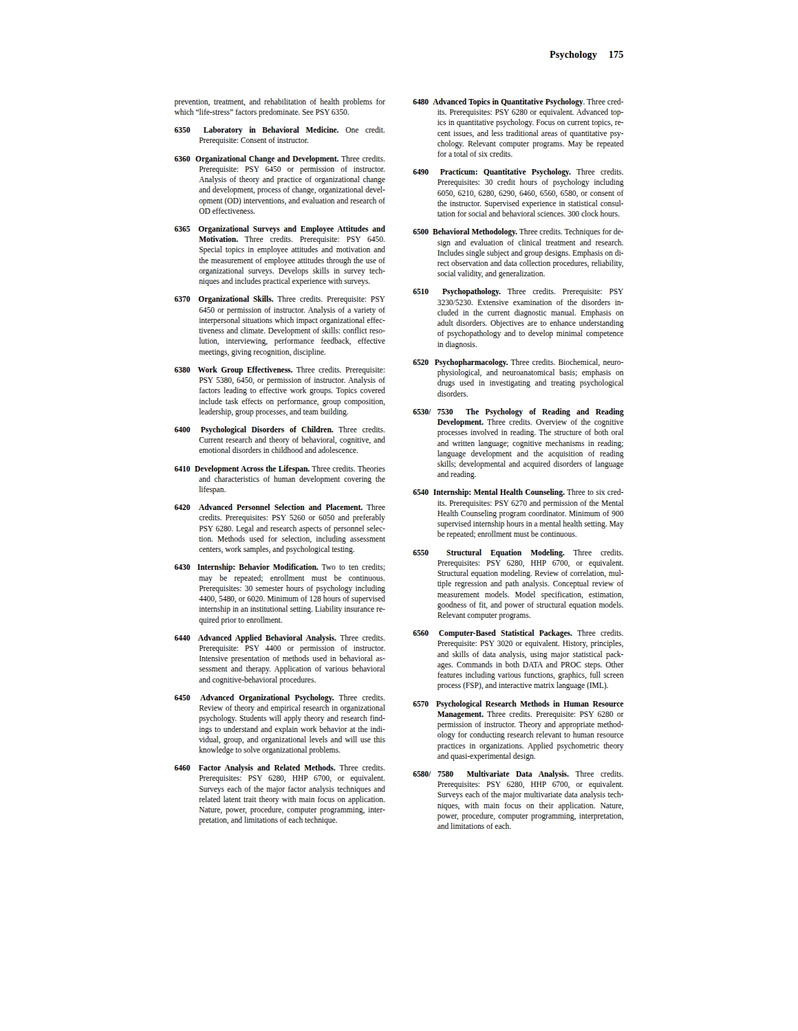Psychology175
prevention, treatment, and rehabilitation of health problems for which “life-stress” factors predominate. See PSY 6350.
6350 Laboratory in Behavioral Medicine. One credit. Prerequisite: Consent of instructor.
6360 Organizational Change and Development. Three credits. Prerequisite: PSY 6450 or permission of instructor. Analysis of theory and practice of organizational change and development, process of change, organizational development (OD) interventions, and evaluation and research of OD effectiveness.
6365 Organizational Surveys and Employee Attitudes and Motivation. Three credits. Prerequisite: PSY 6450. Special topics in employee attitudes and motivation and the measurement of employee attitudes through the use of organizational surveys. Develops skills in survey techniques and includes practical experience with surveys.
6370 Organizational Skills. Three credits. Prerequisite: PSY 6450 or permission of instructor. Analysis of a variety of interpersonal situations which impact organizational effectiveness and climate. Development of skills: conflict resolution, interviewing, performance feedback, effective meetings, giving recognition, discipline.
6380 Work Group Effectiveness. Three credits. Prerequisite: PSY 5380, 6450, or permission of instructor. Analysis of factors leading to effective work groups. Topics covered include task effects on performance, group composition, leadership, group processes, and team building.
6400 Psychological Disorders of Children. Three credits. Current research and theory of behavioral, cognitive, and emotional disorders in childhood and adolescence.
6410 Development Across the Lifespan. Three credits. Theories and characteristics of human development covering the lifespan.
6420 Advanced Personnel Selection and Placement. Three credits. Prerequisites: PSY 5260 or 6050 and preferably PSY 6280. Legal and research aspects of personnel selection. Methods used for selection, including assessment centers, work samples, and psychological testing.
6430 Internship: Behavior Modification. Two to ten credits; may be repeated; enrollment must be continuous. Prerequisites: 30 semester hours of psychology including 4400, 5480, or 6020. Minimum of 128 hours of supervised internship in an institutional setting. Liability insurance required prior to enrollment.
6440 Advanced Applied Behavioral Analysis. Three credits. Prerequisite: PSY 4400 or permission of instructor. Intensive presentation of methods used in behavioral assessment and therapy. Application of various behavioral and cognitive-behavioral procedures.
6450 Advanced Organizational Psychology. Three credits. Review of theory and empirical research in organizational psychology. Students will apply theory and research findings to understand and explain work behavior at the individual, group, and organizational levels and will use this knowledge to solve organizational problems.
6460 Factor Analysis and Related Methods. Three credits. Prerequisites: PSY 6280, HHP 6700, or equivalent. Surveys each of the major factor analysis techniques and related latent trait theory with main focus on application. Nature, power, procedure, computer programming, interpretation, and limitations of each technique.
6480 Advanced Topics in Quantitative Psychology. Three credits. Prerequisites: PSY 6280 or equivalent. Advanced topics in quantitative psychology. Focus on current topics, recent issues, and less traditional areas of quantitative psychology. Relevant computer programs. May be repeated for a total of six credits.
6490 Practicum: Quantitative Psychology. Three credits. Prerequisites: 30 credit hours of psychology including 6050, 6210, 6280, 6290, 6460, 6560, 6580, or consent of the instructor. Supervised experience in statistical consultation for social and behavioral sciences. 300 clock hours.
6500 Behavioral Methodology. Three credits. Techniques for design and evaluation of clinical treatment and research. Includes single subject and group designs. Emphasis on direct observation and data collection procedures, reliability, social validity, and generalization.
6510 Psychopathology. Three credits. Prerequisite: PSY 3230/5230. Extensive examination of the disorders included in the current diagnostic manual. Emphasis on adult disorders. Objectives are to enhance understanding of psychopathology and to develop minimal competence in diagnosis.
6520 Psychopharmacology. Three credits. Biochemical, neurophysiological, and neuroanatomical basis; emphasis on drugs used in investigating and treating psychological disorders.
6530/ 7530 The Psychology of Reading and Reading Development. Three credits. Overview of the cognitive processes involved in reading. The structure of both oral and written language; cognitive mechanisms in reading; language development and the acquisition of reading skills; developmental and acquired disorders of language and reading.
6540 Internship: Mental Health Counseling. Three to six credits. Prerequisites: PSY 6270 and permission of the Mental Health Counseling program coordinator. Minimum of 900 supervised internship hours in a mental health setting. May be repeated; enrollment must be continuous.
6550 Structural Equation Modeling. Three credits. Prerequisites: PSY 6280, HHP 6700, or equivalent. Structural equation modeling. Review of correlation, multiple regression and path analysis. Conceptual review of measurement models. Model specification, estimation, goodness of fit, and power of structural equation models. Relevant computer programs.
6560 Computer-Based Statistical Packages. Three credits. Prerequisite: PSY 3020 or equivalent. History, principles, and skills of data analysis, using major statistical packages. Commands in both DATA and PROC steps. Other features including various functions, graphics, full screen process (FSP), and interactive matrix language (IML).
6570 Psychological Research Methods in Human Resource Management. Three credits. Prerequisite: PSY 6280 or permission of instructor. Theory and appropriate methodology for conducting research relevant to human resource practices in organizations. Applied psychometric theory and quasi-experimental design.
6580/ 7580 Multivariate Data Analysis. Three credits. Prerequisites: PSY 6280, HHP 6700, or equivalent. Surveys each of the major multivariate data analysis techniques, with main focus on their application. Nature, power, procedure, computer programming, interpretation, and limitations of each.